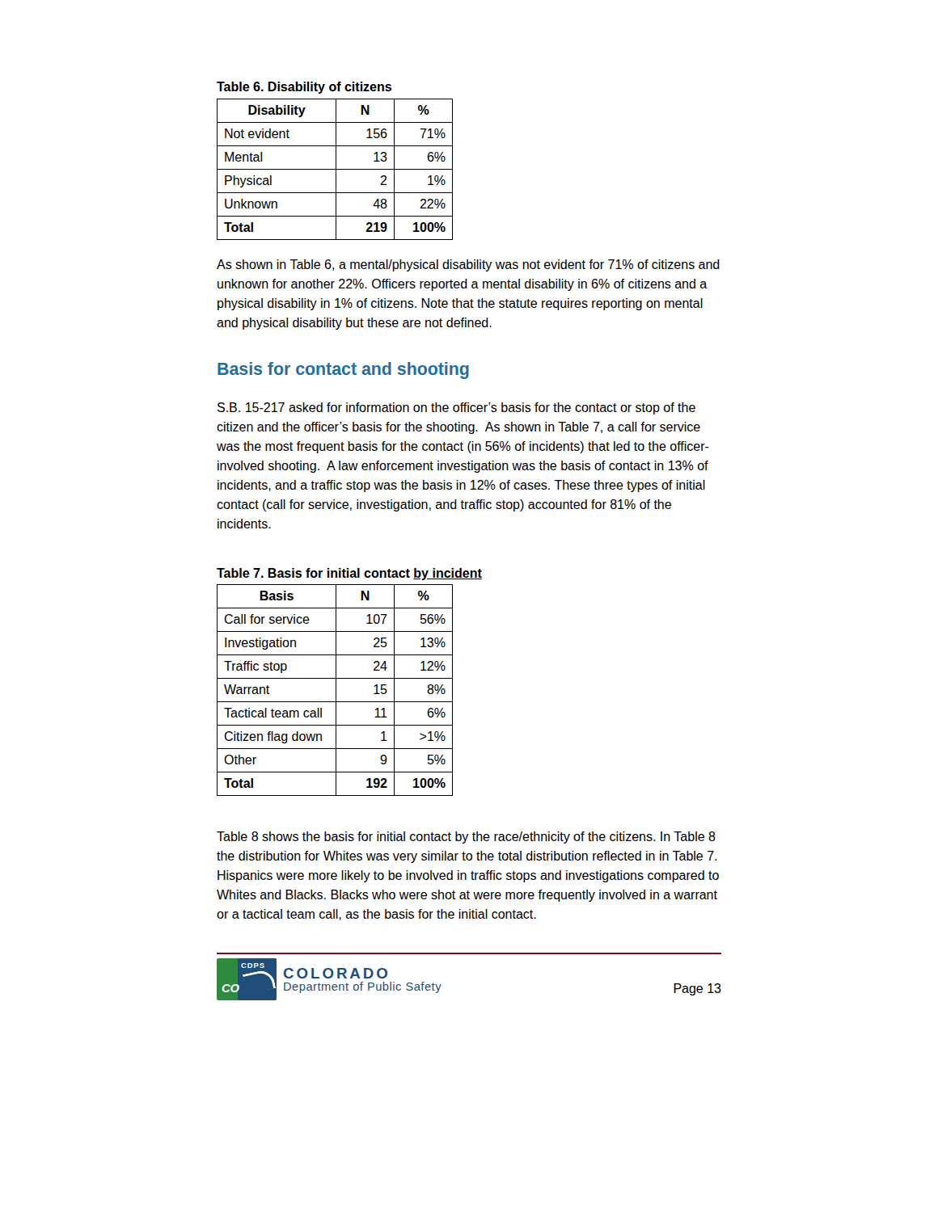Table 6. Disability of citizens
| Disability | N | % |
| --- | --- | --- |
| Not evident | 156 | 71% |
| Mental | 13 | 6% |
| Physical | 2 | 1% |
| Unknown | 48 | 22% |
| Total | 219 | 100% |
As shown in Table 6, a mental/physical disability was not evident for 71% of citizens and unknown for another 22%. Officers reported a mental disability in 6% of citizens and a physical disability in 1% of citizens. Note that the statute requires reporting on mental and physical disability but these are not defined.
Basis for contact and shooting
S.B. 15-217 asked for information on the officer’s basis for the contact or stop of the citizen and the officer’s basis for the shooting. As shown in Table 7, a call for service was the most frequent basis for the contact (in 56% of incidents) that led to the officer-involved shooting. A law enforcement investigation was the basis of contact in 13% of incidents, and a traffic stop was the basis in 12% of cases. These three types of initial contact (call for service, investigation, and traffic stop) accounted for 81% of the incidents.
Table 7. Basis for initial contact by incident
| Basis | N | % |
| --- | --- | --- |
| Call for service | 107 | 56% |
| Investigation | 25 | 13% |
| Traffic stop | 24 | 12% |
| Warrant | 15 | 8% |
| Tactical team call | 11 | 6% |
| Citizen flag down | 1 | >1% |
| Other | 9 | 5% |
| Total | 192 | 100% |
Table 8 shows the basis for initial contact by the race/ethnicity of the citizens. In Table 8 the distribution for Whites was very similar to the total distribution reflected in in Table 7. Hispanics were more likely to be involved in traffic stops and investigations compared to Whites and Blacks. Blacks who were shot at were more frequently involved in a warrant or a tactical team call, as the basis for the initial contact.
CDPS
CO
COLORADO
Department of Public Safety
Page 13